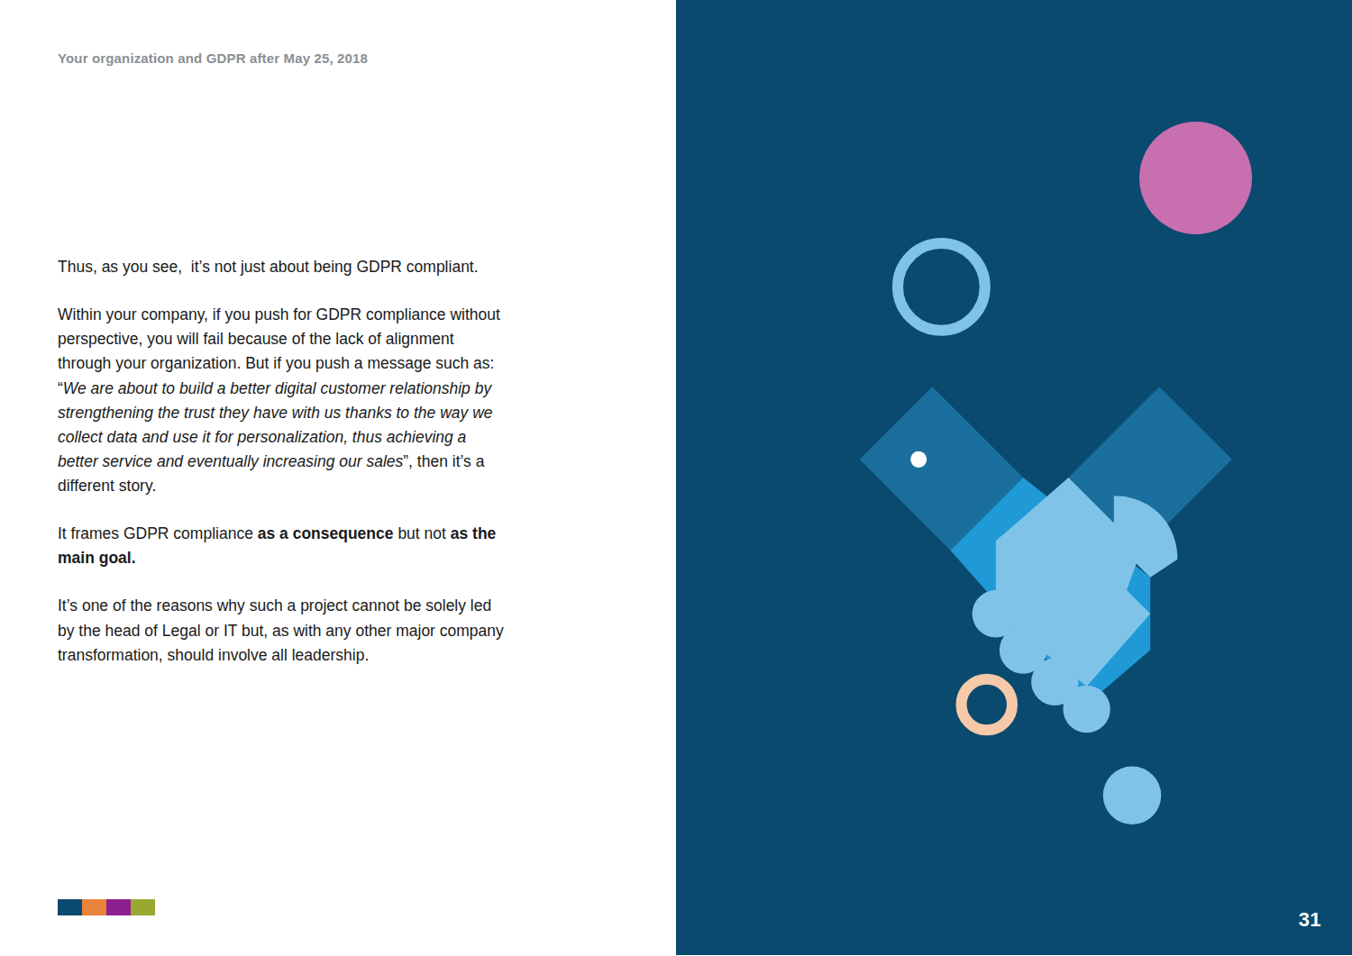Your organization and GDPR after May 25, 2018
Thus, as you see, it’s not just about being GDPR compliant.
Within your company, if you push for GDPR compliance without perspective, you will fail because of the lack of alignment through your organization. But if you push a message such as: “We are about to build a better digital customer relationship by strengthening the trust they have with us thanks to the way we collect data and use it for personalization, thus achieving a better service and eventually increasing our sales”, then it’s a different story.
It frames GDPR compliance as a consequence but not as the main goal.
It’s one of the reasons why such a project cannot be solely led by the head of Legal or IT but, as with any other major company transformation, should involve all leadership.
31